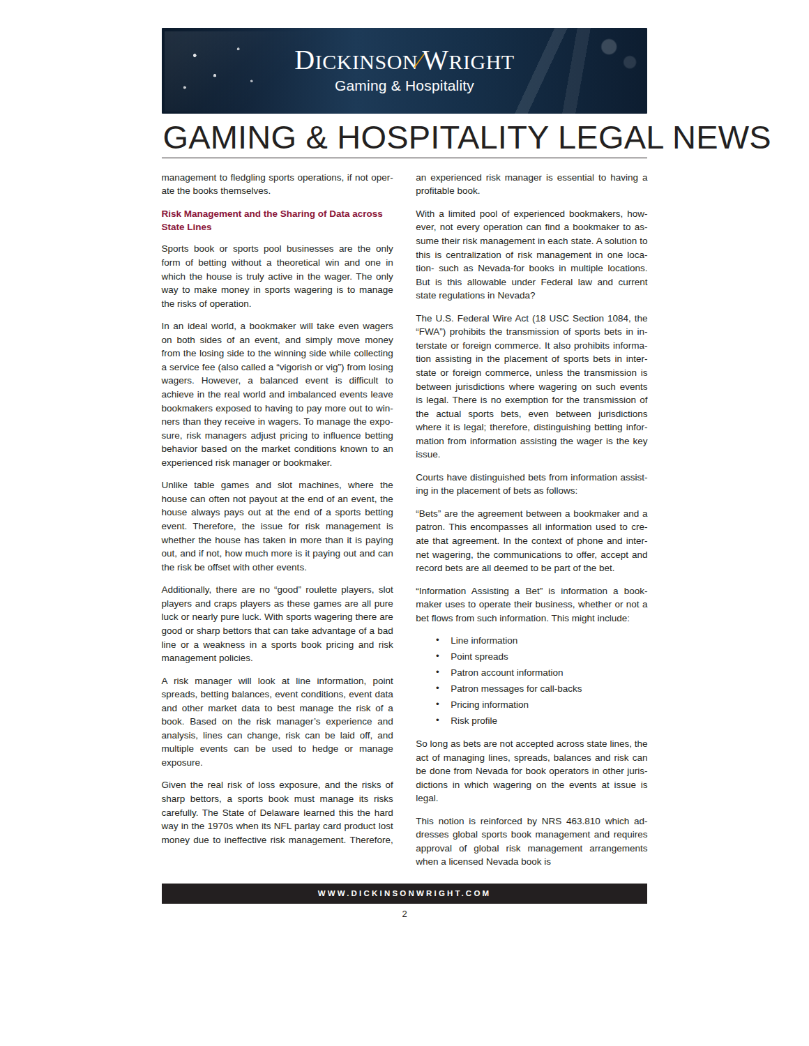DICKINSON⁄WRIGHT
Gaming & Hospitality
GAMING & HOSPITALITY LEGAL NEWS
management to fledgling sports operations, if not operate the books themselves.
Risk Management and the Sharing of Data across State Lines
Sports book or sports pool businesses are the only form of betting without a theoretical win and one in which the house is truly active in the wager. The only way to make money in sports wagering is to manage the risks of operation.
In an ideal world, a bookmaker will take even wagers on both sides of an event, and simply move money from the losing side to the winning side while collecting a service fee (also called a “vigorish or vig”) from losing wagers. However, a balanced event is difficult to achieve in the real world and imbalanced events leave bookmakers exposed to having to pay more out to winners than they receive in wagers. To manage the exposure, risk managers adjust pricing to influence betting behavior based on the market conditions known to an experienced risk manager or bookmaker.
Unlike table games and slot machines, where the house can often not payout at the end of an event, the house always pays out at the end of a sports betting event. Therefore, the issue for risk management is whether the house has taken in more than it is paying out, and if not, how much more is it paying out and can the risk be offset with other events.
Additionally, there are no “good” roulette players, slot players and craps players as these games are all pure luck or nearly pure luck. With sports wagering there are good or sharp bettors that can take advantage of a bad line or a weakness in a sports book pricing and risk management policies.
A risk manager will look at line information, point spreads, betting balances, event conditions, event data and other market data to best manage the risk of a book. Based on the risk manager’s experience and analysis, lines can change, risk can be laid off, and multiple events can be used to hedge or manage exposure.
Given the real risk of loss exposure, and the risks of sharp bettors, a sports book must manage its risks carefully. The State of Delaware learned this the hard way in the 1970s when its NFL parlay card product lost money due to ineffective risk management. Therefore, an experienced risk manager is essential to having a profitable book.
With a limited pool of experienced bookmakers, however, not every operation can find a bookmaker to assume their risk management in each state. A solution to this is centralization of risk management in one location- such as Nevada-for books in multiple locations. But is this allowable under Federal law and current state regulations in Nevada?
The U.S. Federal Wire Act (18 USC Section 1084, the “FWA”) prohibits the transmission of sports bets in interstate or foreign commerce. It also prohibits information assisting in the placement of sports bets in interstate or foreign commerce, unless the transmission is between jurisdictions where wagering on such events is legal. There is no exemption for the transmission of the actual sports bets, even between jurisdictions where it is legal; therefore, distinguishing betting information from information assisting the wager is the key issue.
Courts have distinguished bets from information assisting in the placement of bets as follows:
“Bets” are the agreement between a bookmaker and a patron. This encompasses all information used to create that agreement. In the context of phone and internet wagering, the communications to offer, accept and record bets are all deemed to be part of the bet.
“Information Assisting a Bet” is information a bookmaker uses to operate their business, whether or not a bet flows from such information. This might include:
Line information
Point spreads
Patron account information
Patron messages for call-backs
Pricing information
Risk profile
So long as bets are not accepted across state lines, the act of managing lines, spreads, balances and risk can be done from Nevada for book operators in other jurisdictions in which wagering on the events at issue is legal.
This notion is reinforced by NRS 463.810 which addresses global sports book management and requires approval of global risk management arrangements when a licensed Nevada book is
WWW.DICKINSONWRIGHT.COM
2